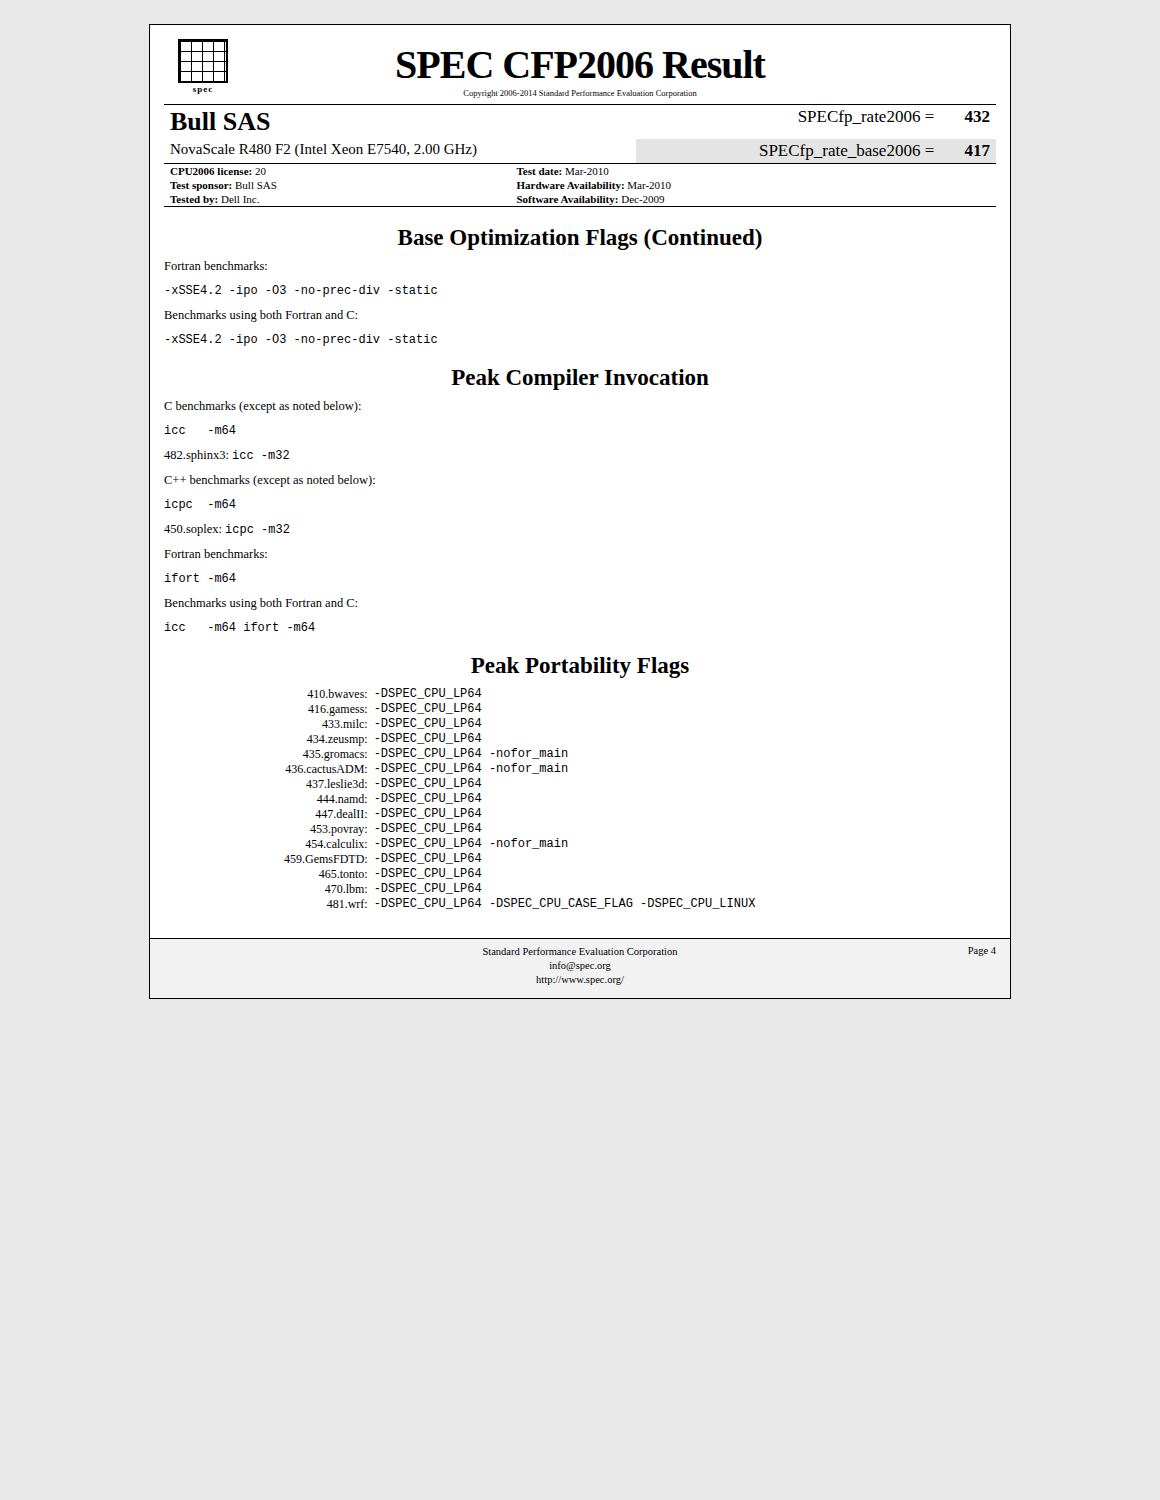spec
SPEC CFP2006 Result
Copyright 2006-2014 Standard Performance Evaluation Corporation
| Bull SAS | SPECfp_rate2006 = 432 |
| NovaScale R480 F2 (Intel Xeon E7540, 2.00 GHz) | SPECfp_rate_base2006 = 417 |
| CPU2006 license: 20 | Test date: Mar-2010 |
| Test sponsor: Bull SAS | Hardware Availability: Mar-2010 |
| Tested by: Dell Inc. | Software Availability: Dec-2009 |
Base Optimization Flags (Continued)
Fortran benchmarks:
-xSSE4.2 -ipo -O3 -no-prec-div -static
Benchmarks using both Fortran and C:
-xSSE4.2 -ipo -O3 -no-prec-div -static
Peak Compiler Invocation
C benchmarks (except as noted below):
icc -m64
482.sphinx3: icc -m32
C++ benchmarks (except as noted below):
icpc -m64
450.soplex: icpc -m32
Fortran benchmarks:
ifort -m64
Benchmarks using both Fortran and C:
icc -m64 ifort -m64
Peak Portability Flags
| 410.bwaves: | -DSPEC_CPU_LP64 |
| 416.gamess: | -DSPEC_CPU_LP64 |
| 433.milc: | -DSPEC_CPU_LP64 |
| 434.zeusmp: | -DSPEC_CPU_LP64 |
| 435.gromacs: | -DSPEC_CPU_LP64 -nofor_main |
| 436.cactusADM: | -DSPEC_CPU_LP64 -nofor_main |
| 437.leslie3d: | -DSPEC_CPU_LP64 |
| 444.namd: | -DSPEC_CPU_LP64 |
| 447.dealII: | -DSPEC_CPU_LP64 |
| 453.povray: | -DSPEC_CPU_LP64 |
| 454.calculix: | -DSPEC_CPU_LP64 -nofor_main |
| 459.GemsFDTD: | -DSPEC_CPU_LP64 |
| 465.tonto: | -DSPEC_CPU_LP64 |
| 470.lbm: | -DSPEC_CPU_LP64 |
| 481.wrf: | -DSPEC_CPU_LP64 -DSPEC_CPU_CASE_FLAG -DSPEC_CPU_LINUX |
Page 4
Standard Performance Evaluation Corporation
info@spec.org
http://www.spec.org/